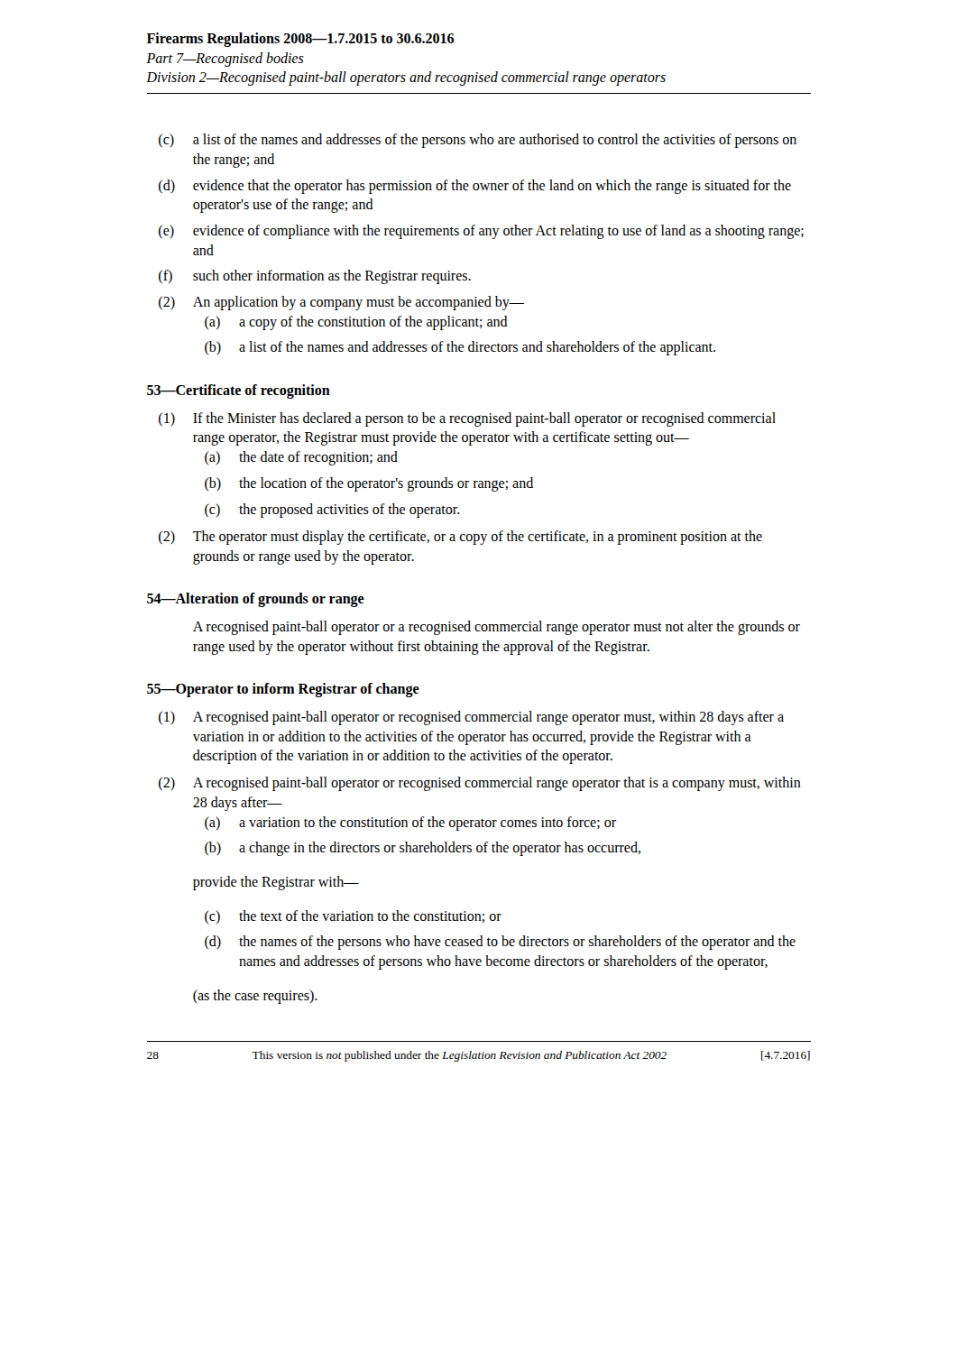Firearms Regulations 2008—1.7.2015 to 30.6.2016
Part 7—Recognised bodies
Division 2—Recognised paint-ball operators and recognised commercial range operators
(c) a list of the names and addresses of the persons who are authorised to control the activities of persons on the range; and
(d) evidence that the operator has permission of the owner of the land on which the range is situated for the operator's use of the range; and
(e) evidence of compliance with the requirements of any other Act relating to use of land as a shooting range; and
(f) such other information as the Registrar requires.
(2) An application by a company must be accompanied by—
(a) a copy of the constitution of the applicant; and
(b) a list of the names and addresses of the directors and shareholders of the applicant.
53—Certificate of recognition
(1) If the Minister has declared a person to be a recognised paint-ball operator or recognised commercial range operator, the Registrar must provide the operator with a certificate setting out—
(a) the date of recognition; and
(b) the location of the operator's grounds or range; and
(c) the proposed activities of the operator.
(2) The operator must display the certificate, or a copy of the certificate, in a prominent position at the grounds or range used by the operator.
54—Alteration of grounds or range
A recognised paint-ball operator or a recognised commercial range operator must not alter the grounds or range used by the operator without first obtaining the approval of the Registrar.
55—Operator to inform Registrar of change
(1) A recognised paint-ball operator or recognised commercial range operator must, within 28 days after a variation in or addition to the activities of the operator has occurred, provide the Registrar with a description of the variation in or addition to the activities of the operator.
(2) A recognised paint-ball operator or recognised commercial range operator that is a company must, within 28 days after—
(a) a variation to the constitution of the operator comes into force; or
(b) a change in the directors or shareholders of the operator has occurred,
provide the Registrar with—
(c) the text of the variation to the constitution; or
(d) the names of the persons who have ceased to be directors or shareholders of the operator and the names and addresses of persons who have become directors or shareholders of the operator,
(as the case requires).
28
This version is not published under the Legislation Revision and Publication Act 2002
[4.7.2016]